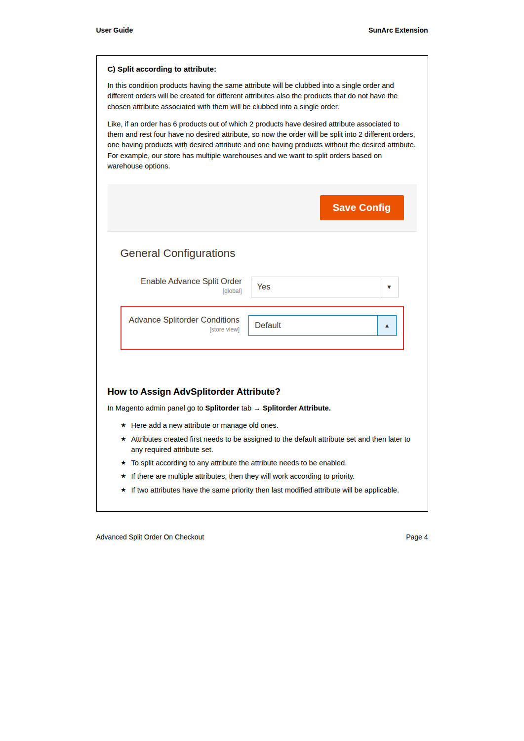User Guide SunArc Extension
C) Split according to attribute:
In this condition products having the same attribute will be clubbed into a single order and different orders will be created for different attributes also the products that do not have the chosen attribute associated with them will be clubbed into a single order.
Like, if an order has 6 products out of which 2 products have desired attribute associated to them and rest four have no desired attribute, so now the order will be split into 2 different orders, one having products with desired attribute and one having products without the desired attribute. For example, our store has multiple warehouses and we want to split orders based on warehouse options.
Save Config
General Configurations
Enable Advance Split Order [global]
Yes ▼
Advance Splitorder Conditions [store view]
Default ▲
How to Assign AdvSplitorder Attribute?
In Magento admin panel go to Splitorder tab → Splitorder Attribute.
Here add a new attribute or manage old ones.
Attributes created first needs to be assigned to the default attribute set and then later to any required attribute set.
To split according to any attribute the attribute needs to be enabled.
If there are multiple attributes, then they will work according to priority.
If two attributes have the same priority then last modified attribute will be applicable.
Advanced Split Order On Checkout Page 4